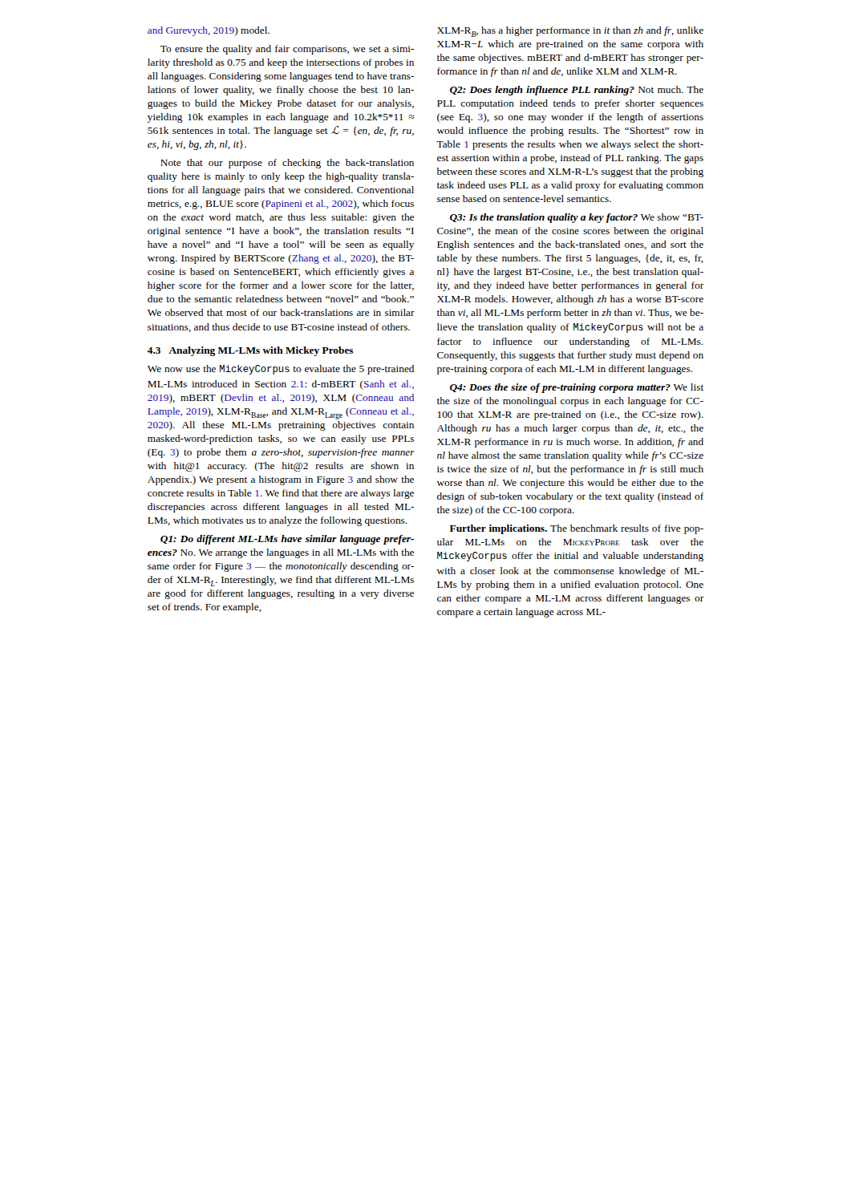and Gurevych, 2019) model.
To ensure the quality and fair comparisons, we set a similarity threshold as 0.75 and keep the intersections of probes in all languages. Considering some languages tend to have translations of lower quality, we finally choose the best 10 languages to build the Mickey Probe dataset for our analysis, yielding 10k examples in each language and 10.2k*5*11 ≈ 561k sentences in total. The language set ℒ = {en, de, fr, ru, es, hi, vi, bg, zh, nl, it}.
Note that our purpose of checking the back-translation quality here is mainly to only keep the high-quality translations for all language pairs that we considered. Conventional metrics, e.g., BLUE score (Papineni et al., 2002), which focus on the exact word match, are thus less suitable: given the original sentence “I have a book”, the translation results “I have a novel” and “I have a tool” will be seen as equally wrong. Inspired by BERTScore (Zhang et al., 2020), the BT-cosine is based on SentenceBERT, which efficiently gives a higher score for the former and a lower score for the latter, due to the semantic relatedness between “novel” and “book.” We observed that most of our back-translations are in similar situations, and thus decide to use BT-cosine instead of others.
4.3 Analyzing ML-LMs with Mickey Probes
We now use the MickeyCorpus to evaluate the 5 pre-trained ML-LMs introduced in Section 2.1: d-mBERT (Sanh et al., 2019), mBERT (Devlin et al., 2019), XLM (Conneau and Lample, 2019), XLM-RBase, and XLM-RLarge (Conneau et al., 2020). All these ML-LMs pretraining objectives contain masked-word-prediction tasks, so we can easily use PPLs (Eq. 3) to probe them a zero-shot, supervision-free manner with hit@1 accuracy. (The hit@2 results are shown in Appendix.) We present a histogram in Figure 3 and show the concrete results in Table 1. We find that there are always large discrepancies across different languages in all tested ML-LMs, which motivates us to analyze the following questions.
Q1: Do different ML-LMs have similar language preferences? No. We arrange the languages in all ML-LMs with the same order for Figure 3 — the monotonically descending order of XLM-RL. Interestingly, we find that different ML-LMs are good for different languages, resulting in a very diverse set of trends. For example,
XLM-RB, has a higher performance in it than zh and fr, unlike XLM-R−L which are pre-trained on the same corpora with the same objectives. mBERT and d-mBERT has stronger performance in fr than nl and de, unlike XLM and XLM-R.
Q2: Does length influence PLL ranking? Not much. The PLL computation indeed tends to prefer shorter sequences (see Eq. 3), so one may wonder if the length of assertions would influence the probing results. The “Shortest” row in Table 1 presents the results when we always select the shortest assertion within a probe, instead of PLL ranking. The gaps between these scores and XLM-R-L’s suggest that the probing task indeed uses PLL as a valid proxy for evaluating common sense based on sentence-level semantics.
Q3: Is the translation quality a key factor? We show “BT-Cosine”, the mean of the cosine scores between the original English sentences and the back-translated ones, and sort the table by these numbers. The first 5 languages, {de, it, es, fr, nl} have the largest BT-Cosine, i.e., the best translation quality, and they indeed have better performances in general for XLM-R models. However, although zh has a worse BT-score than vi, all ML-LMs perform better in zh than vi. Thus, we believe the translation quality of MickeyCorpus will not be a factor to influence our understanding of ML-LMs. Consequently, this suggests that further study must depend on pre-training corpora of each ML-LM in different languages.
Q4: Does the size of pre-training corpora matter? We list the size of the monolingual corpus in each language for CC-100 that XLM-R are pre-trained on (i.e., the CC-size row). Although ru has a much larger corpus than de, it, etc., the XLM-R performance in ru is much worse. In addition, fr and nl have almost the same translation quality while fr’s CC-size is twice the size of nl, but the performance in fr is still much worse than nl. We conjecture this would be either due to the design of sub-token vocabulary or the text quality (instead of the size) of the CC-100 corpora.
Further implications. The benchmark results of five popular ML-LMs on the MickeyProbe task over the MickeyCorpus offer the initial and valuable understanding with a closer look at the commonsense knowledge of ML-LMs by probing them in a unified evaluation protocol. One can either compare a ML-LM across different languages or compare a certain language across ML-